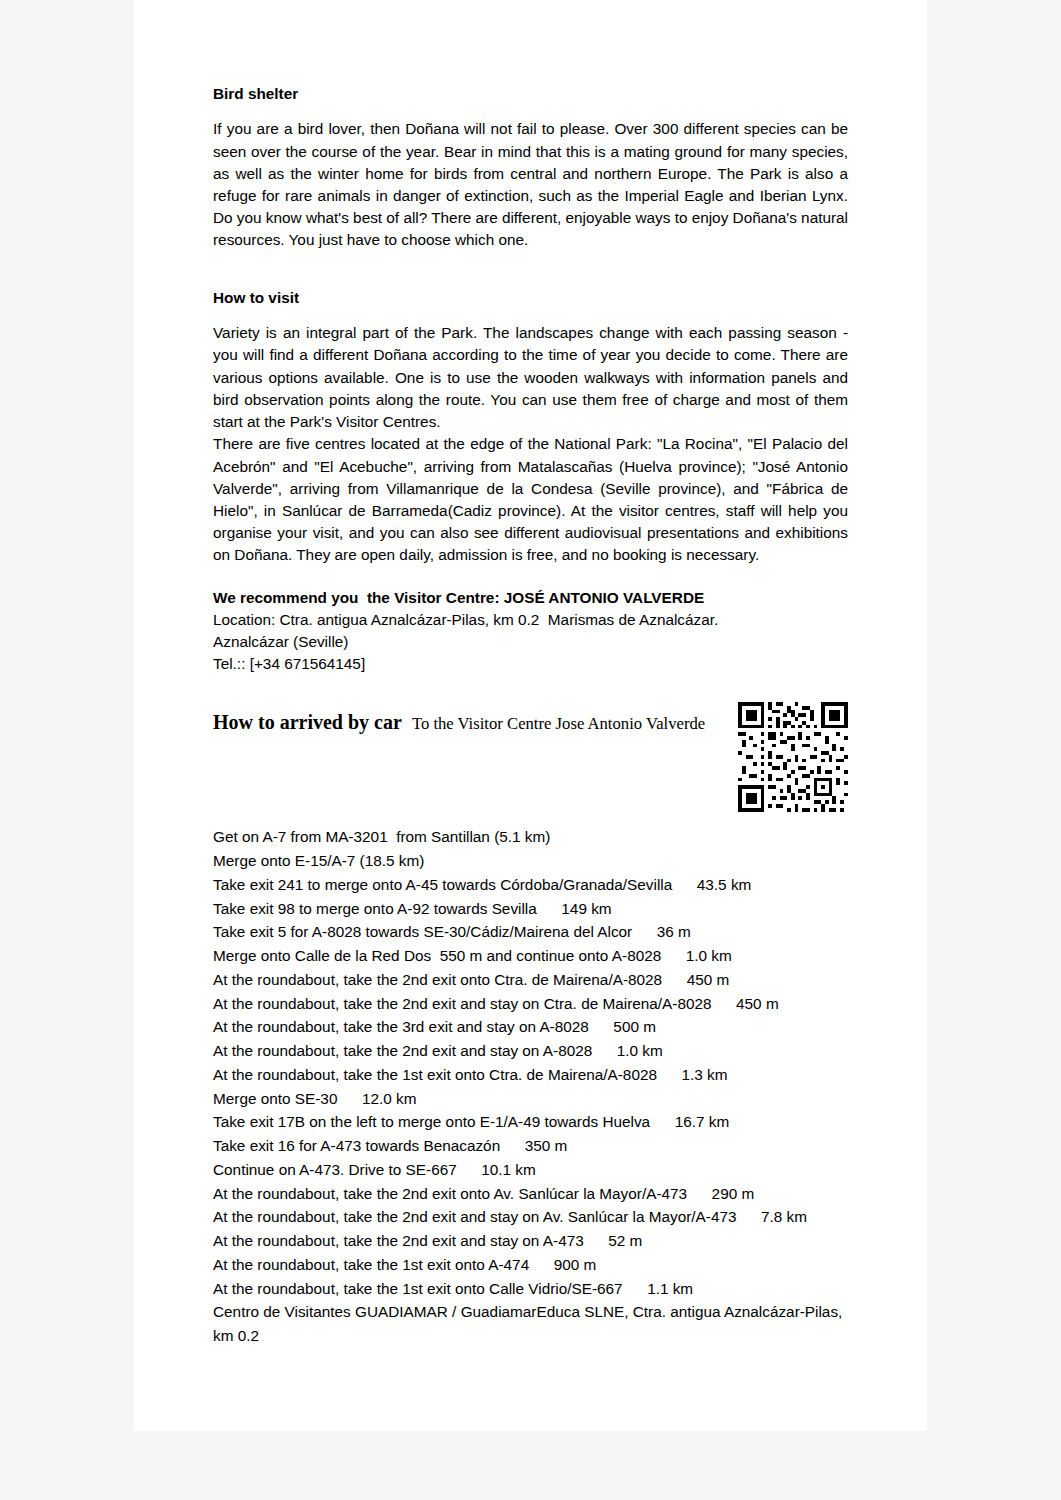Bird shelter
If you are a bird lover, then Doñana will not fail to please. Over 300 different species can be seen over the course of the year. Bear in mind that this is a mating ground for many species, as well as the winter home for birds from central and northern Europe. The Park is also a refuge for rare animals in danger of extinction, such as the Imperial Eagle and Iberian Lynx. Do you know what's best of all? There are different, enjoyable ways to enjoy Doñana's natural resources. You just have to choose which one.
How to visit
Variety is an integral part of the Park. The landscapes change with each passing season - you will find a different Doñana according to the time of year you decide to come. There are various options available. One is to use the wooden walkways with information panels and bird observation points along the route. You can use them free of charge and most of them start at the Park's Visitor Centres.
There are five centres located at the edge of the National Park: "La Rocina", "El Palacio del Acebrón" and "El Acebuche", arriving from Matalascañas (Huelva province); "José Antonio Valverde", arriving from Villamanrique de la Condesa (Seville province), and "Fábrica de Hielo", in Sanlúcar de Barrameda(Cadiz province). At the visitor centres, staff will help you organise your visit, and you can also see different audiovisual presentations and exhibitions on Doñana. They are open daily, admission is free, and no booking is necessary.
We recommend you the Visitor Centre: JOSÉ ANTONIO VALVERDE
Location: Ctra. antigua Aznalcázar-Pilas, km 0.2 Marismas de Aznalcázar.
Aznalcázar (Seville)
Tel.:: [+34 671564145]
How to arrived by car To the Visitor Centre Jose Antonio Valverde
Get on A-7 from MA-3201 from Santillan (5.1 km)
Merge onto E-15/A-7 (18.5 km)
Take exit 241 to merge onto A-45 towards Córdoba/Granada/Sevilla 43.5 km
Take exit 98 to merge onto A-92 towards Sevilla 149 km
Take exit 5 for A-8028 towards SE-30/Cádiz/Mairena del Alcor 36 m
Merge onto Calle de la Red Dos 550 m and continue onto A-8028 1.0 km
At the roundabout, take the 2nd exit onto Ctra. de Mairena/A-8028 450 m
At the roundabout, take the 2nd exit and stay on Ctra. de Mairena/A-8028 450 m
At the roundabout, take the 3rd exit and stay on A-8028 500 m
At the roundabout, take the 2nd exit and stay on A-8028 1.0 km
At the roundabout, take the 1st exit onto Ctra. de Mairena/A-8028 1.3 km
Merge onto SE-30 12.0 km
Take exit 17B on the left to merge onto E-1/A-49 towards Huelva 16.7 km
Take exit 16 for A-473 towards Benacazón 350 m
Continue on A-473. Drive to SE-667 10.1 km
At the roundabout, take the 2nd exit onto Av. Sanlúcar la Mayor/A-473 290 m
At the roundabout, take the 2nd exit and stay on Av. Sanlúcar la Mayor/A-473 7.8 km
At the roundabout, take the 2nd exit and stay on A-473 52 m
At the roundabout, take the 1st exit onto A-474 900 m
At the roundabout, take the 1st exit onto Calle Vidrio/SE-667 1.1 km
Centro de Visitantes GUADIAMAR / GuadiamarEduca SLNE, Ctra. antigua Aznalcázar-Pilas, km 0.2